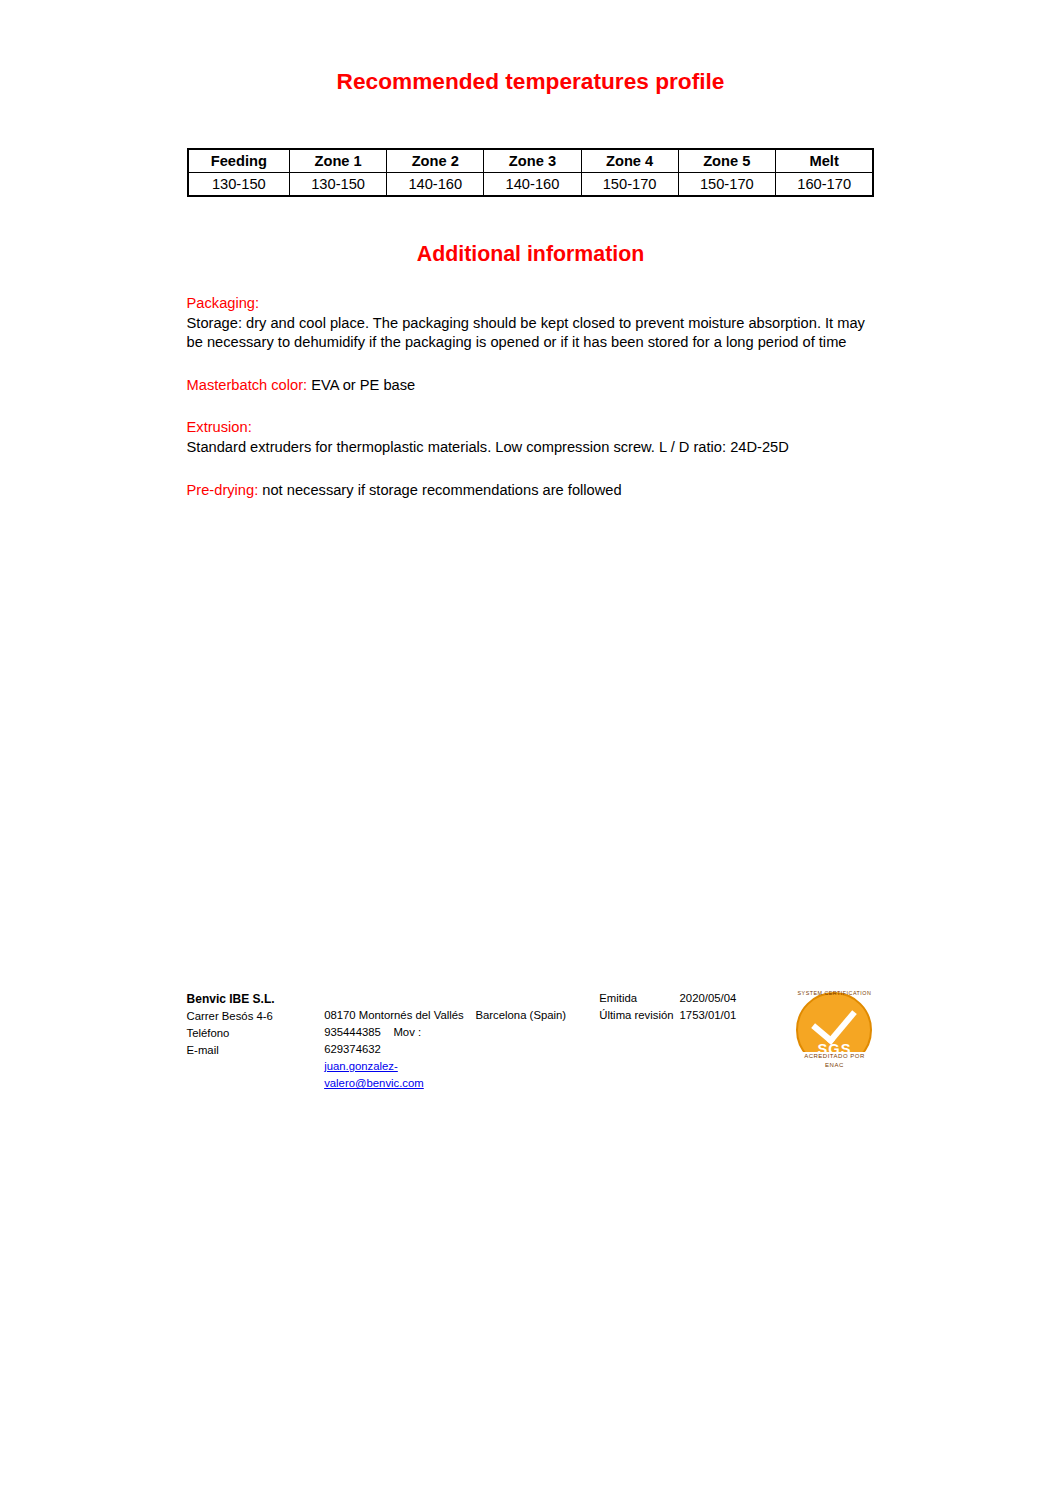Recommended temperatures profile
| Feeding | Zone 1 | Zone 2 | Zone 3 | Zone 4 | Zone 5 | Melt |
| --- | --- | --- | --- | --- | --- | --- |
| 130-150 | 130-150 | 140-160 | 140-160 | 150-170 | 150-170 | 160-170 |
Additional information
Packaging:
Storage: dry and cool place. The packaging should be kept closed to prevent moisture absorption. It may be necessary to dehumidify if the packaging is opened or if it has been stored for a long period of time
Masterbatch color: EVA or PE base
Extrusion:
Standard extruders for thermoplastic materials. Low compression screw. L / D ratio: 24D-25D
Pre-drying: not necessary if storage recommendations are followed
| Benvic IBE S.L. Carrer Besós 4-6 Teléfono E-mail | 08170 Montornés del Vallés 935444385 Mov : 629374632 juan.gonzalez-valero@benvic.com | Barcelona (Spain) | / Emitida / 2020/05/04 / / Última revisión / 1753/01/01 / | SYSTEM CERTIFICATION SGS ACREDITADO POR ENAC |